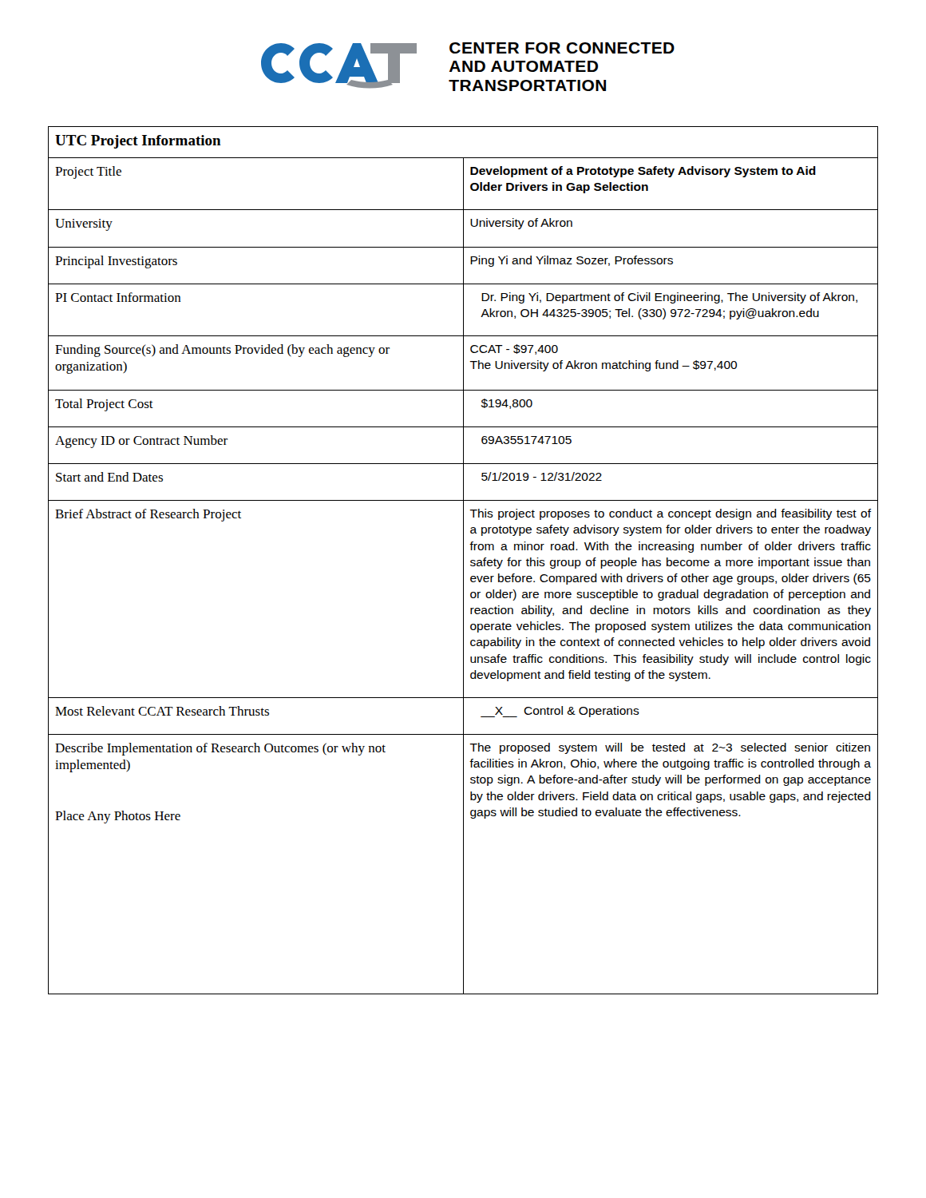Center for Connected
and Automated
Transportation
| UTC Project Information |
| Project Title | Development of a Prototype Safety Advisory System to Aid Older Drivers in Gap Selection |
| University | University of Akron |
| Principal Investigators | Ping Yi and Yilmaz Sozer, Professors |
| PI Contact Information | Dr. Ping Yi, Department of Civil Engineering, The University of Akron, Akron, OH 44325-3905; Tel. (330) 972-7294; pyi@uakron.edu |
| Funding Source(s) and Amounts Provided (by each agency or organization) | CCAT - $97,400 The University of Akron matching fund – $97,400 |
| Total Project Cost | $194,800 |
| Agency ID or Contract Number | 69A3551747105 |
| Start and End Dates | 5/1/2019 - 12/31/2022 |
| Brief Abstract of Research Project | This project proposes to conduct a concept design and feasibility test of a prototype safety advisory system for older drivers to enter the roadway from a minor road. With the increasing number of older drivers traffic safety for this group of people has become a more important issue than ever before. Compared with drivers of other age groups, older drivers (65 or older) are more susceptible to gradual degradation of perception and reaction ability, and decline in motors kills and coordination as they operate vehicles. The proposed system utilizes the data communication capability in the context of connected vehicles to help older drivers avoid unsafe traffic conditions. This feasibility study will include control logic development and field testing of the system. |
| Most Relevant CCAT Research Thrusts | __X__ Control & Operations |
| Describe Implementation of Research Outcomes (or why not implemented) Place Any Photos Here | The proposed system will be tested at 2~3 selected senior citizen facilities in Akron, Ohio, where the outgoing traffic is controlled through a stop sign. A before-and-after study will be performed on gap acceptance by the older drivers. Field data on critical gaps, usable gaps, and rejected gaps will be studied to evaluate the effectiveness. |